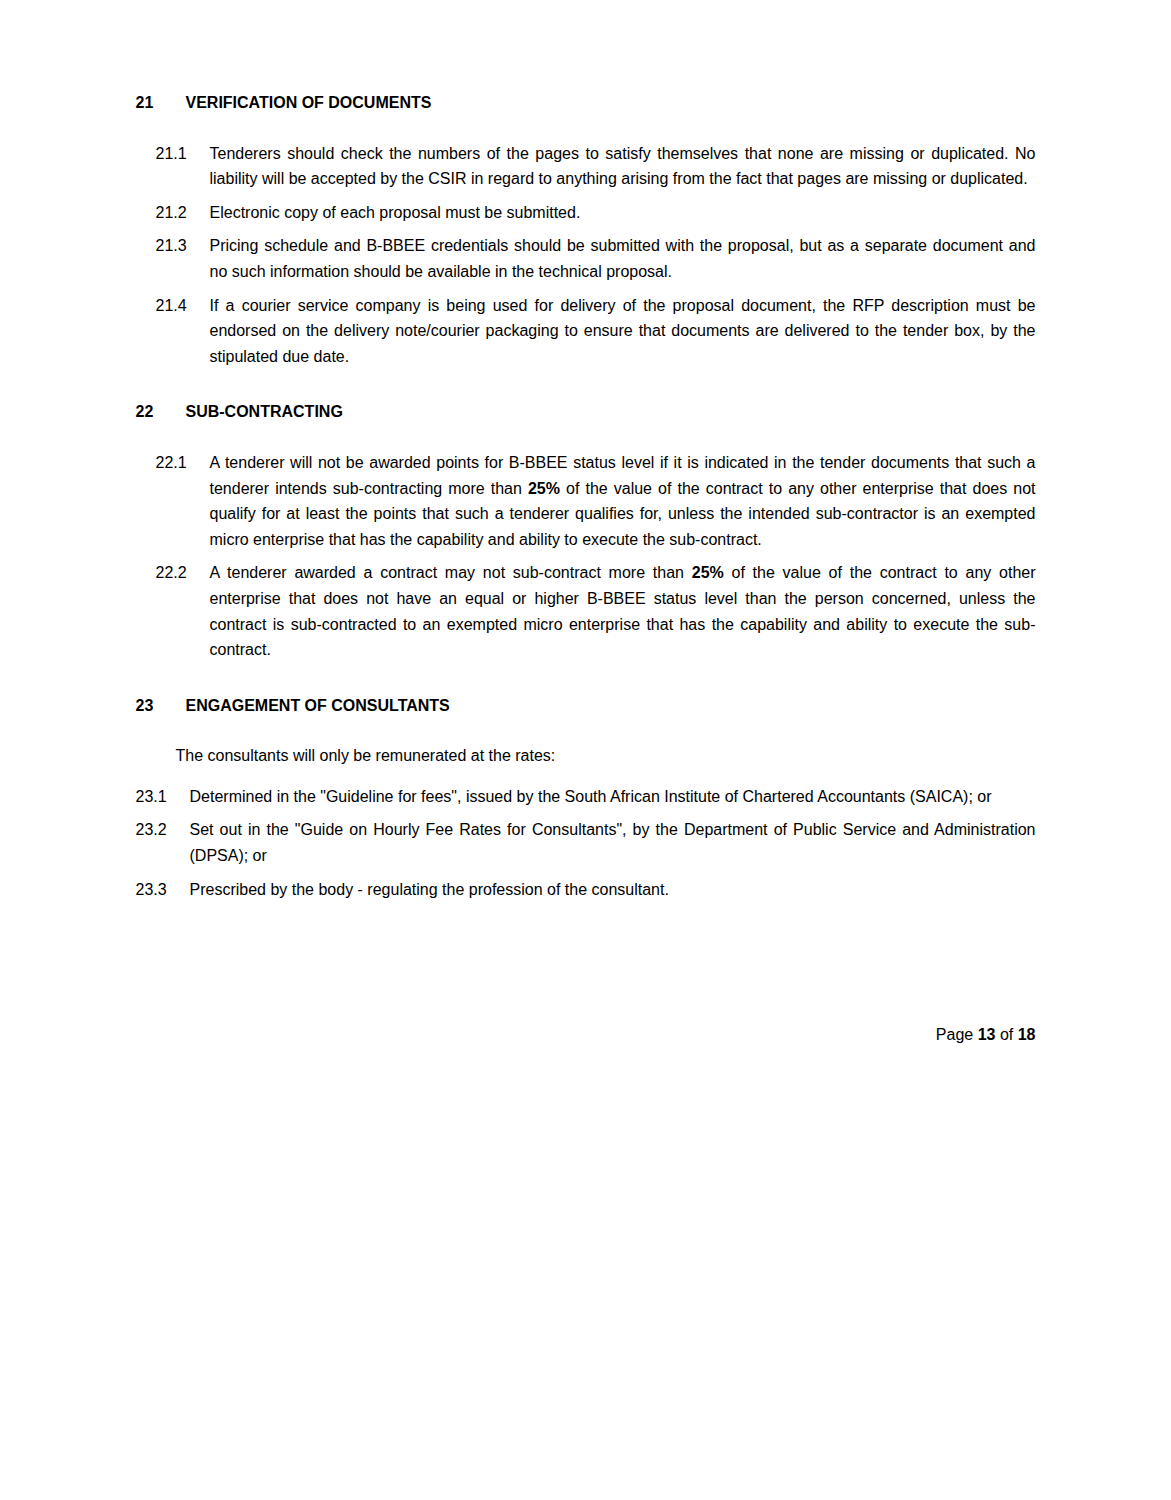21 VERIFICATION OF DOCUMENTS
21.1 Tenderers should check the numbers of the pages to satisfy themselves that none are missing or duplicated. No liability will be accepted by the CSIR in regard to anything arising from the fact that pages are missing or duplicated.
21.2 Electronic copy of each proposal must be submitted.
21.3 Pricing schedule and B-BBEE credentials should be submitted with the proposal, but as a separate document and no such information should be available in the technical proposal.
21.4 If a courier service company is being used for delivery of the proposal document, the RFP description must be endorsed on the delivery note/courier packaging to ensure that documents are delivered to the tender box, by the stipulated due date.
22 SUB-CONTRACTING
22.1 A tenderer will not be awarded points for B-BBEE status level if it is indicated in the tender documents that such a tenderer intends sub-contracting more than 25% of the value of the contract to any other enterprise that does not qualify for at least the points that such a tenderer qualifies for, unless the intended sub-contractor is an exempted micro enterprise that has the capability and ability to execute the sub-contract.
22.2 A tenderer awarded a contract may not sub-contract more than 25% of the value of the contract to any other enterprise that does not have an equal or higher B-BBEE status level than the person concerned, unless the contract is sub-contracted to an exempted micro enterprise that has the capability and ability to execute the sub-contract.
23 ENGAGEMENT OF CONSULTANTS
The consultants will only be remunerated at the rates:
23.1 Determined in the "Guideline for fees", issued by the South African Institute of Chartered Accountants (SAICA); or
23.2 Set out in the "Guide on Hourly Fee Rates for Consultants", by the Department of Public Service and Administration (DPSA); or
23.3 Prescribed by the body - regulating the profession of the consultant.
Page 13 of 18